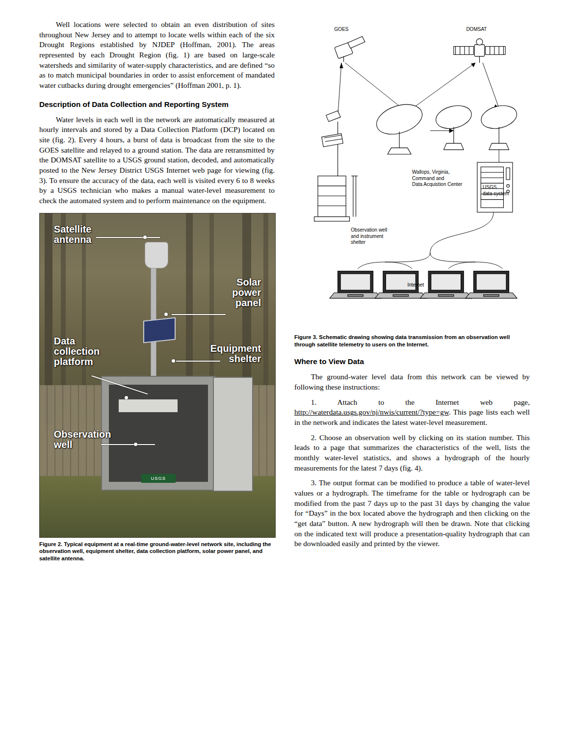Well locations were selected to obtain an even distribution of sites throughout New Jersey and to attempt to locate wells within each of the six Drought Regions established by NJDEP (Hoffman, 2001). The areas represented by each Drought Region (fig. 1) are based on large-scale watersheds and similarity of water-supply characteristics, and are defined “so as to match municipal boundaries in order to assist enforcement of mandated water cutbacks during drought emergencies” (Hoffman 2001, p. 1).
Description of Data Collection and Reporting System
Water levels in each well in the network are automatically measured at hourly intervals and stored by a Data Collection Platform (DCP) located on site (fig. 2). Every 4 hours, a burst of data is broadcast from the site to the GOES satellite and relayed to a ground station. The data are retransmitted by the DOMSAT satellite to a USGS ground station, decoded, and automatically posted to the New Jersey District USGS Internet web page for viewing (fig. 3). To ensure the accuracy of the data, each well is visited every 6 to 8 weeks by a USGS technician who makes a manual water-level measurement to check the automated system and to perform maintenance on the equipment.
USGS
Satellite
antenna
Solar
power
panel
Data
collection
platform
Equipment
shelter
Observation
well
Figure 2. Typical equipment at a real-time ground-water-level network site, including the observation well, equipment shelter, data collection platform, solar power panel, and satellite antenna.
GOES
DOMSAT
Wallops, Virginia,
Command and
Data Acquistion Center
USGS
data system
Observation well
and instrument
shelter
Internet
Figure 3. Schematic drawing showing data transmission from an observation well through satellite telemetry to users on the Internet.
Where to View Data
The ground-water level data from this network can be viewed by following these instructions:
1. Attach to the Internet web page, http://waterdata.usgs.gov/nj/nwis/current/?type=gw. This page lists each well in the network and indicates the latest water-level measurement.
2. Choose an observation well by clicking on its station number. This leads to a page that summarizes the characteristics of the well, lists the monthly water-level statistics, and shows a hydrograph of the hourly measurements for the latest 7 days (fig. 4).
3. The output format can be modified to produce a table of water-level values or a hydrograph. The timeframe for the table or hydrograph can be modified from the past 7 days up to the past 31 days by changing the value for “Days” in the box located above the hydrograph and then clicking on the “get data” button. A new hydrograph will then be drawn. Note that clicking on the indicated text will produce a presentation-quality hydrograph that can be downloaded easily and printed by the viewer.